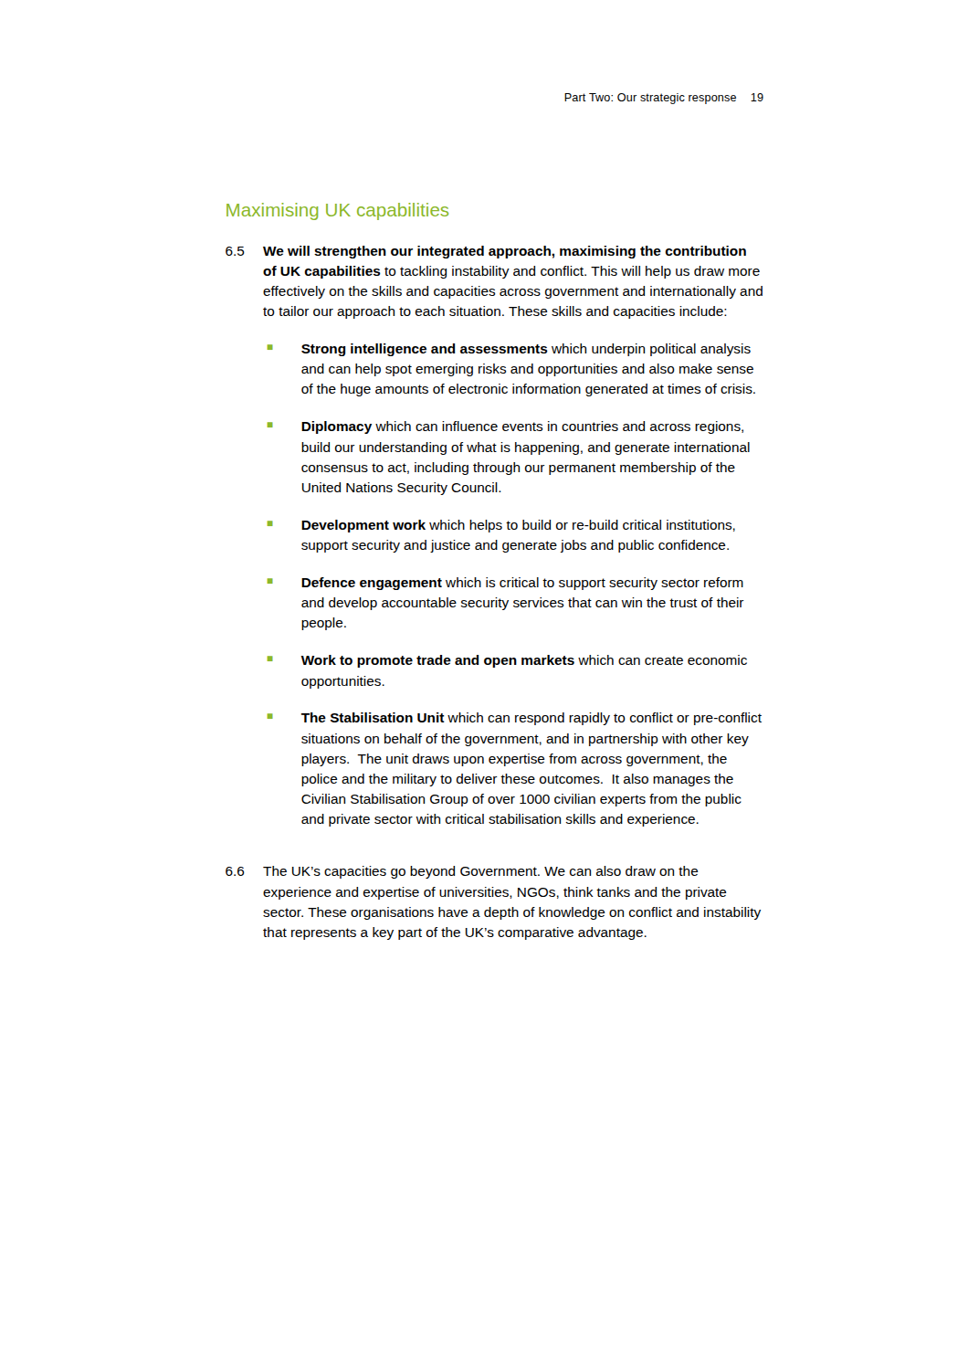Part Two: Our strategic response19
Maximising UK capabilities
6.5
We will strengthen our integrated approach, maximising the contribution of UK capabilities to tackling instability and conflict. This will help us draw more effectively on the skills and capacities across government and internationally and to tailor our approach to each situation. These skills and capacities include:
■ Strong intelligence and assessments which underpin political analysis and can help spot emerging risks and opportunities and also make sense of the huge amounts of electronic information generated at times of crisis.
■ Diplomacy which can influence events in countries and across regions, build our understanding of what is happening, and generate international consensus to act, including through our permanent membership of the United Nations Security Council.
■ Development work which helps to build or re-build critical institutions, support security and justice and generate jobs and public confidence.
■ Defence engagement which is critical to support security sector reform and develop accountable security services that can win the trust of their people.
■ Work to promote trade and open markets which can create economic opportunities.
■ The Stabilisation Unit which can respond rapidly to conflict or pre-conflict situations on behalf of the government, and in partnership with other key players. The unit draws upon expertise from across government, the police and the military to deliver these outcomes. It also manages the Civilian Stabilisation Group of over 1000 civilian experts from the public and private sector with critical stabilisation skills and experience.
6.6
The UK’s capacities go beyond Government. We can also draw on the experience and expertise of universities, NGOs, think tanks and the private sector. These organisations have a depth of knowledge on conflict and instability that represents a key part of the UK’s comparative advantage.